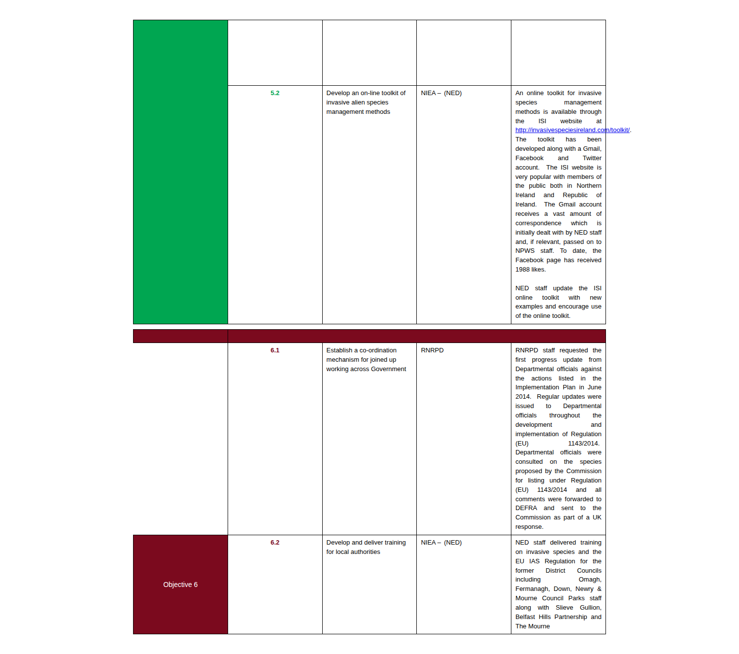| 5.2 | Develop an on-line toolkit of invasive alien species management methods | NIEA – (NED) | An online toolkit for invasive species management methods is available through the ISI website at http://invasivespeciesireland.com/toolkit/ . The toolkit has been developed along with a Gmail, Facebook and Twitter account. The ISI website is very popular with members of the public both in Northern Ireland and Republic of Ireland. The Gmail account receives a vast amount of correspondence which is initially dealt with by NED staff and, if relevant, passed on to NPWS staff. To date, the Facebook page has received 1988 likes. NED staff update the ISI online toolkit with new examples and encourage use of the online toolkit. |
| | 6.1 | Establish a co-ordination mechanism for joined up working across Government | RNRPD | RNRPD staff requested the first progress update from Departmental officials against the actions listed in the Implementation Plan in June 2014. Regular updates were issued to Departmental officials throughout the development and implementation of Regulation (EU) 1143/2014. Departmental officials were consulted on the species proposed by the Commission for listing under Regulation (EU) 1143/2014 and all comments were forwarded to DEFRA and sent to the Commission as part of a UK response. |
| Objective 6 | 6.2 | Develop and deliver training for local authorities | NIEA – (NED) | NED staff delivered training on invasive species and the EU IAS Regulation for the former District Councils including Omagh, Fermanagh, Down, Newry & Mourne Council Parks staff along with Slieve Gullion, Belfast Hills Partnership and The Mourne |